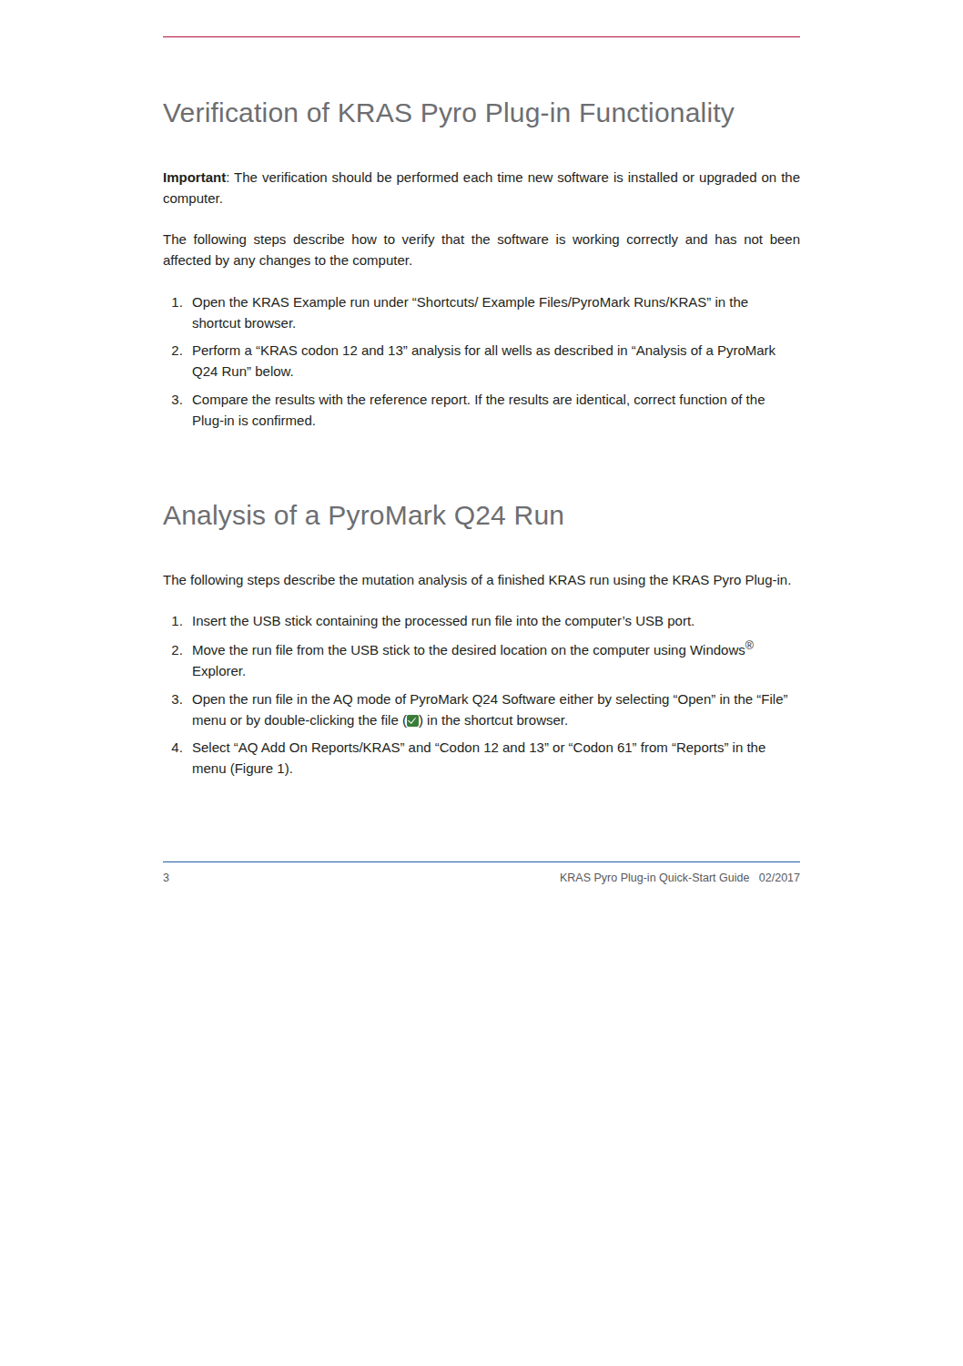Verification of KRAS Pyro Plug-in Functionality
Important: The verification should be performed each time new software is installed or upgraded on the computer.
The following steps describe how to verify that the software is working correctly and has not been affected by any changes to the computer.
Open the KRAS Example run under “Shortcuts/ Example Files/PyroMark Runs/KRAS” in the shortcut browser.
Perform a “KRAS codon 12 and 13” analysis for all wells as described in “Analysis of a PyroMark Q24 Run” below.
Compare the results with the reference report. If the results are identical, correct function of the Plug-in is confirmed.
Analysis of a PyroMark Q24 Run
The following steps describe the mutation analysis of a finished KRAS run using the KRAS Pyro Plug-in.
Insert the USB stick containing the processed run file into the computer’s USB port.
Move the run file from the USB stick to the desired location on the computer using Windows® Explorer.
Open the run file in the AQ mode of PyroMark Q24 Software either by selecting “Open” in the “File” menu or by double-clicking the file ( ) in the shortcut browser.
Select “AQ Add On Reports/KRAS” and “Codon 12 and 13” or “Codon 61” from “Reports” in the menu (Figure 1).
3 KRAS Pyro Plug-in Quick-Start Guide 02/2017